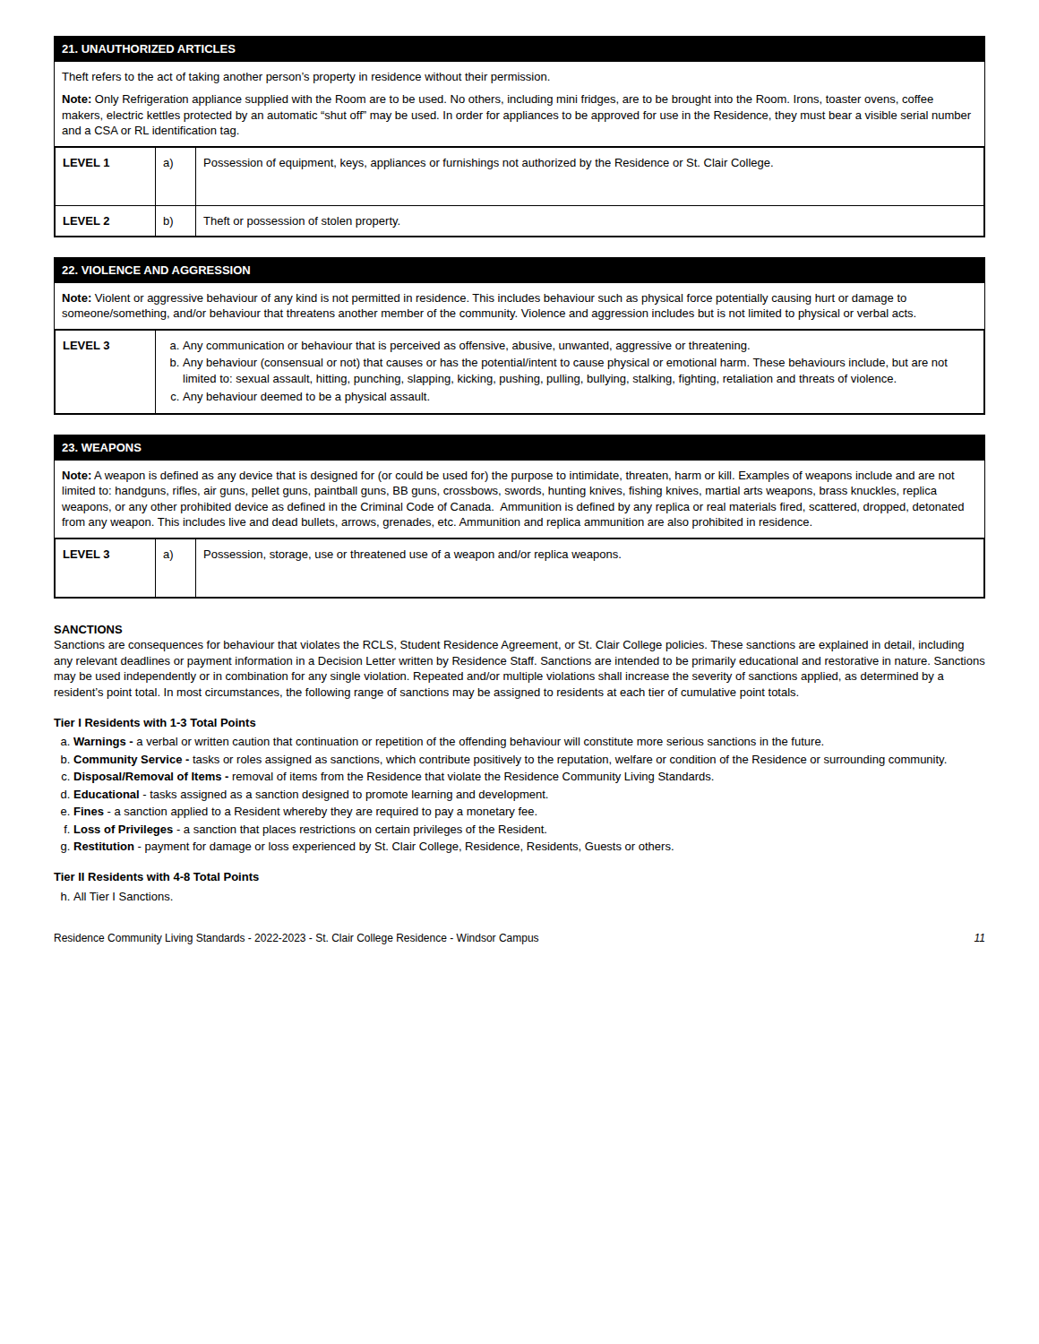21. UNAUTHORIZED ARTICLES
Theft refers to the act of taking another person’s property in residence without their permission.
Note: Only Refrigeration appliance supplied with the Room are to be used. No others, including mini fridges, are to be brought into the Room. Irons, toaster ovens, coffee makers, electric kettles protected by an automatic “shut off” may be used. In order for appliances to be approved for use in the Residence, they must bear a visible serial number and a CSA or RL identification tag.
| LEVEL 1 | a) | Possession of equipment, keys, appliances or furnishings not authorized by the Residence or St. Clair College. |
| LEVEL 2 | b) | Theft or possession of stolen property. |
22. VIOLENCE AND AGGRESSION
Note: Violent or aggressive behaviour of any kind is not permitted in residence. This includes behaviour such as physical force potentially causing hurt or damage to someone/something, and/or behaviour that threatens another member of the community. Violence and aggression includes but is not limited to physical or verbal acts.
| LEVEL 3 | Any communication or behaviour that is perceived as offensive, abusive, unwanted, aggressive or threatening. Any behaviour (consensual or not) that causes or has the potential/intent to cause physical or emotional harm. These behaviours include, but are not limited to: sexual assault, hitting, punching, slapping, kicking, pushing, pulling, bullying, stalking, fighting, retaliation and threats of violence. Any behaviour deemed to be a physical assault. |
23. WEAPONS
Note: A weapon is defined as any device that is designed for (or could be used for) the purpose to intimidate, threaten, harm or kill. Examples of weapons include and are not limited to: handguns, rifles, air guns, pellet guns, paintball guns, BB guns, crossbows, swords, hunting knives, fishing knives, martial arts weapons, brass knuckles, replica weapons, or any other prohibited device as defined in the Criminal Code of Canada. Ammunition is defined by any replica or real materials fired, scattered, dropped, detonated from any weapon. This includes live and dead bullets, arrows, grenades, etc. Ammunition and replica ammunition are also prohibited in residence.
| LEVEL 3 | a) | Possession, storage, use or threatened use of a weapon and/or replica weapons. |
SANCTIONS
Sanctions are consequences for behaviour that violates the RCLS, Student Residence Agreement, or St. Clair College policies. These sanctions are explained in detail, including any relevant deadlines or payment information in a Decision Letter written by Residence Staff. Sanctions are intended to be primarily educational and restorative in nature. Sanctions may be used independently or in combination for any single violation. Repeated and/or multiple violations shall increase the severity of sanctions applied, as determined by a resident’s point total. In most circumstances, the following range of sanctions may be assigned to residents at each tier of cumulative point totals.
Tier I Residents with 1-3 Total Points
Warnings - a verbal or written caution that continuation or repetition of the offending behaviour will constitute more serious sanctions in the future.
Community Service - tasks or roles assigned as sanctions, which contribute positively to the reputation, welfare or condition of the Residence or surrounding community.
Disposal/Removal of Items - removal of items from the Residence that violate the Residence Community Living Standards.
Educational - tasks assigned as a sanction designed to promote learning and development.
Fines - a sanction applied to a Resident whereby they are required to pay a monetary fee.
Loss of Privileges - a sanction that places restrictions on certain privileges of the Resident.
Restitution - payment for damage or loss experienced by St. Clair College, Residence, Residents, Guests or others.
Tier II Residents with 4-8 Total Points
All Tier I Sanctions.
Residence Community Living Standards - 2022-2023 - St. Clair College Residence - Windsor Campus 11